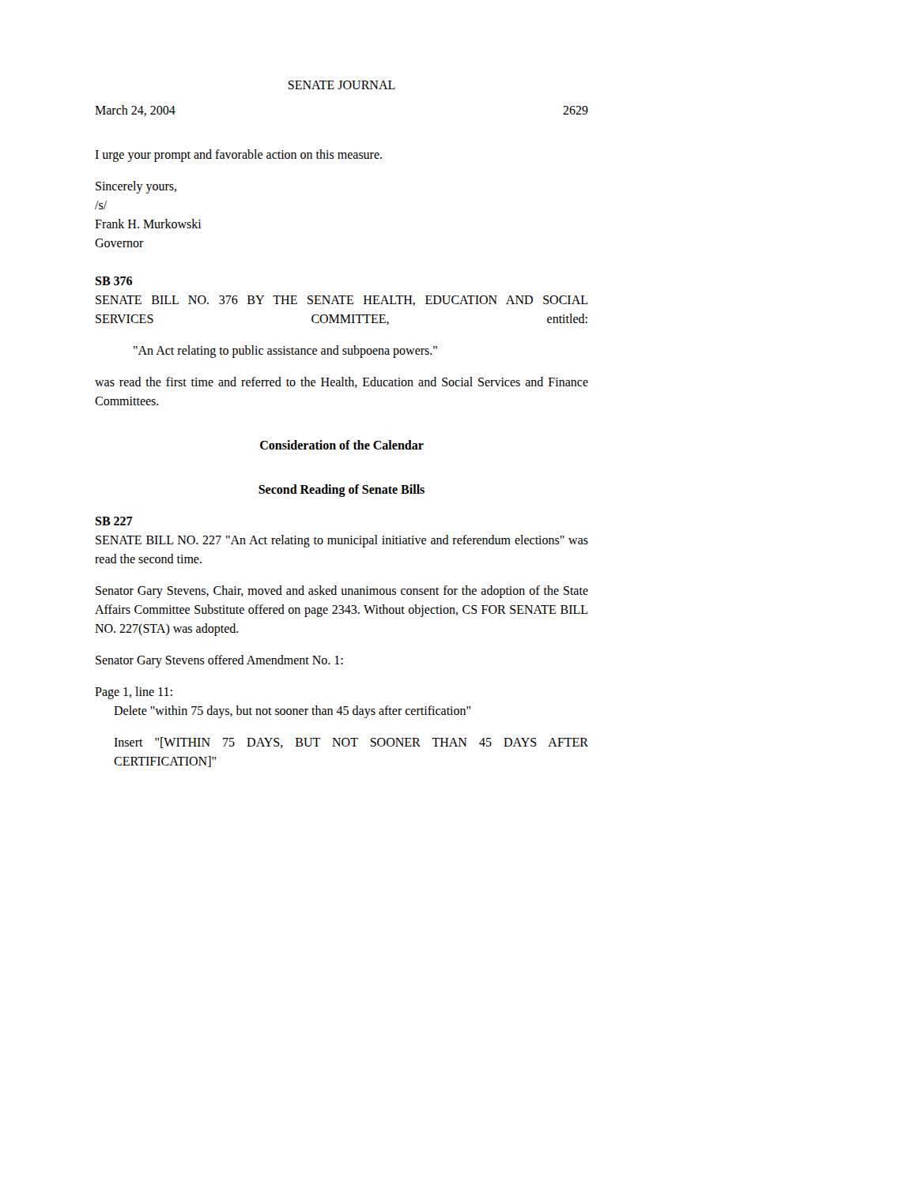SENATE JOURNAL
March 24, 2004 2629
I urge your prompt and favorable action on this measure.
Sincerely yours,
/s/
Frank H. Murkowski
Governor
SB 376
SENATE BILL NO. 376 BY THE SENATE HEALTH, EDUCATION AND SOCIAL SERVICES COMMITTEE, entitled:
"An Act relating to public assistance and subpoena powers."
was read the first time and referred to the Health, Education and Social Services and Finance Committees.
Consideration of the Calendar
Second Reading of Senate Bills
SB 227
SENATE BILL NO. 227 "An Act relating to municipal initiative and referendum elections" was read the second time.
Senator Gary Stevens, Chair, moved and asked unanimous consent for the adoption of the State Affairs Committee Substitute offered on page 2343. Without objection, CS FOR SENATE BILL NO. 227(STA) was adopted.
Senator Gary Stevens offered Amendment No. 1:
Page 1, line 11:
Delete "within 75 days, but not sooner than 45 days after certification"
Insert "[WITHIN 75 DAYS, BUT NOT SOONER THAN 45 DAYS AFTER CERTIFICATION]"